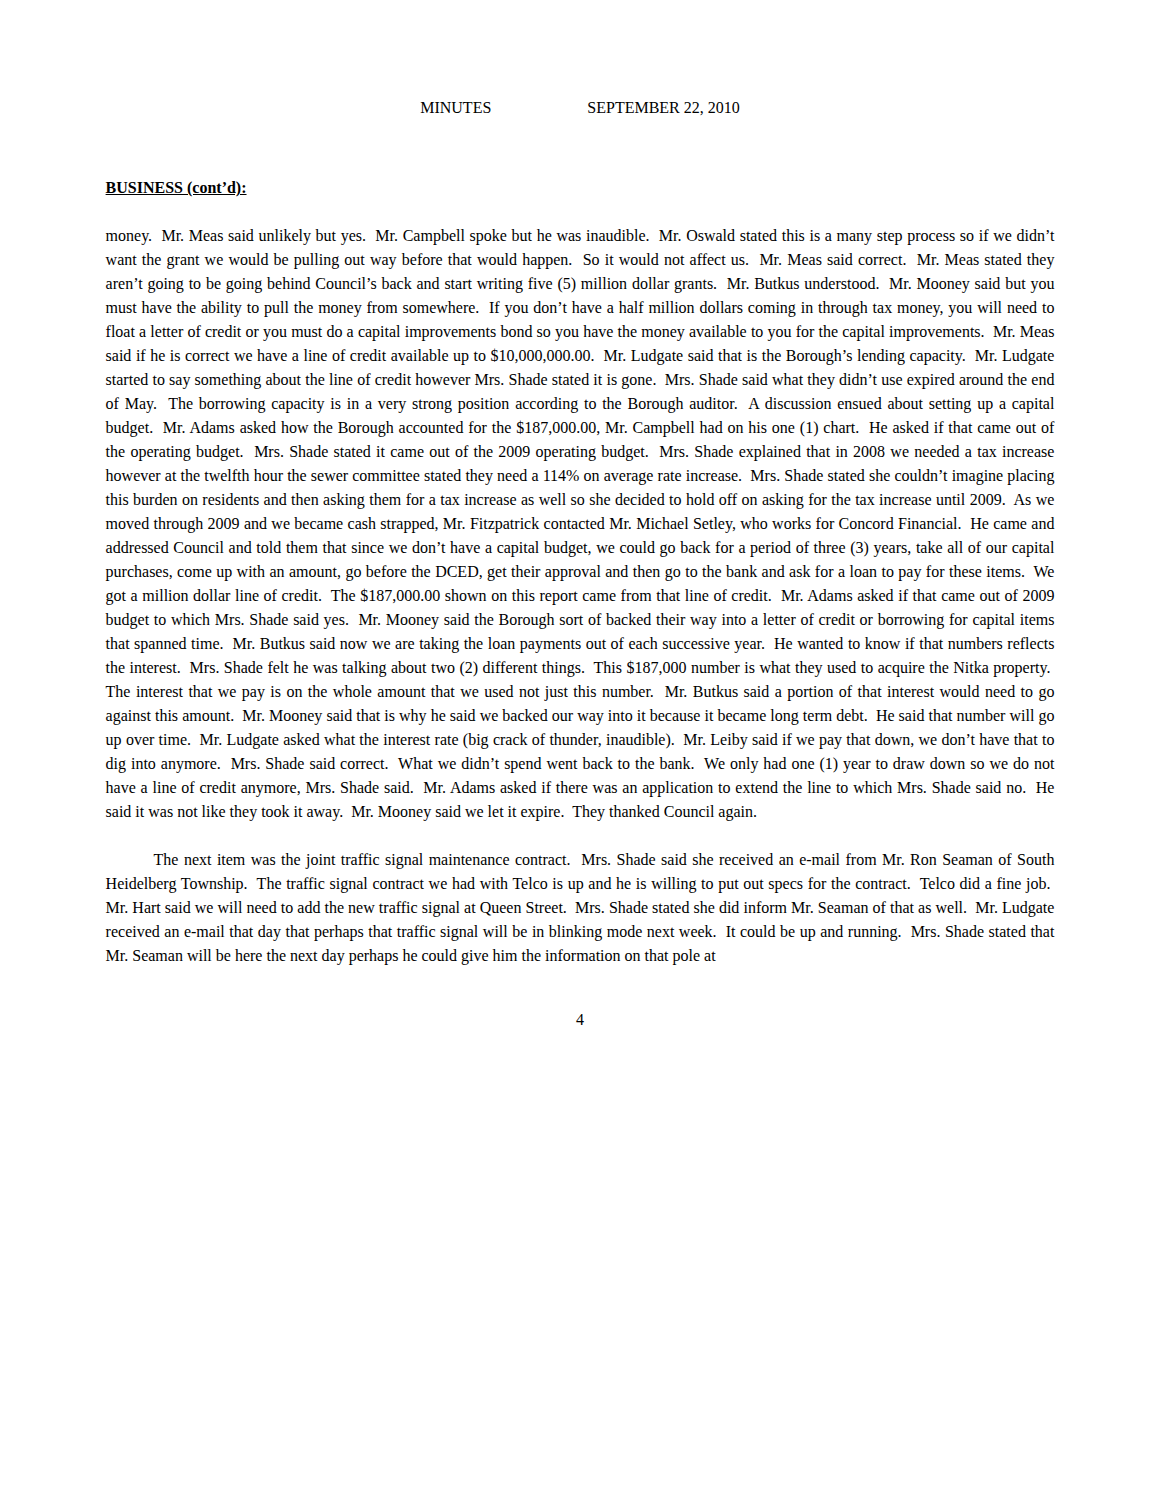MINUTES SEPTEMBER 22, 2010
BUSINESS (cont’d):
money. Mr. Meas said unlikely but yes. Mr. Campbell spoke but he was inaudible. Mr. Oswald stated this is a many step process so if we didn’t want the grant we would be pulling out way before that would happen. So it would not affect us. Mr. Meas said correct. Mr. Meas stated they aren’t going to be going behind Council’s back and start writing five (5) million dollar grants. Mr. Butkus understood. Mr. Mooney said but you must have the ability to pull the money from somewhere. If you don’t have a half million dollars coming in through tax money, you will need to float a letter of credit or you must do a capital improvements bond so you have the money available to you for the capital improvements. Mr. Meas said if he is correct we have a line of credit available up to $10,000,000.00. Mr. Ludgate said that is the Borough’s lending capacity. Mr. Ludgate started to say something about the line of credit however Mrs. Shade stated it is gone. Mrs. Shade said what they didn’t use expired around the end of May. The borrowing capacity is in a very strong position according to the Borough auditor. A discussion ensued about setting up a capital budget. Mr. Adams asked how the Borough accounted for the $187,000.00, Mr. Campbell had on his one (1) chart. He asked if that came out of the operating budget. Mrs. Shade stated it came out of the 2009 operating budget. Mrs. Shade explained that in 2008 we needed a tax increase however at the twelfth hour the sewer committee stated they need a 114% on average rate increase. Mrs. Shade stated she couldn’t imagine placing this burden on residents and then asking them for a tax increase as well so she decided to hold off on asking for the tax increase until 2009. As we moved through 2009 and we became cash strapped, Mr. Fitzpatrick contacted Mr. Michael Setley, who works for Concord Financial. He came and addressed Council and told them that since we don’t have a capital budget, we could go back for a period of three (3) years, take all of our capital purchases, come up with an amount, go before the DCED, get their approval and then go to the bank and ask for a loan to pay for these items. We got a million dollar line of credit. The $187,000.00 shown on this report came from that line of credit. Mr. Adams asked if that came out of 2009 budget to which Mrs. Shade said yes. Mr. Mooney said the Borough sort of backed their way into a letter of credit or borrowing for capital items that spanned time. Mr. Butkus said now we are taking the loan payments out of each successive year. He wanted to know if that numbers reflects the interest. Mrs. Shade felt he was talking about two (2) different things. This $187,000 number is what they used to acquire the Nitka property. The interest that we pay is on the whole amount that we used not just this number. Mr. Butkus said a portion of that interest would need to go against this amount. Mr. Mooney said that is why he said we backed our way into it because it became long term debt. He said that number will go up over time. Mr. Ludgate asked what the interest rate (big crack of thunder, inaudible). Mr. Leiby said if we pay that down, we don’t have that to dig into anymore. Mrs. Shade said correct. What we didn’t spend went back to the bank. We only had one (1) year to draw down so we do not have a line of credit anymore, Mrs. Shade said. Mr. Adams asked if there was an application to extend the line to which Mrs. Shade said no. He said it was not like they took it away. Mr. Mooney said we let it expire. They thanked Council again.
The next item was the joint traffic signal maintenance contract. Mrs. Shade said she received an e-mail from Mr. Ron Seaman of South Heidelberg Township. The traffic signal contract we had with Telco is up and he is willing to put out specs for the contract. Telco did a fine job. Mr. Hart said we will need to add the new traffic signal at Queen Street. Mrs. Shade stated she did inform Mr. Seaman of that as well. Mr. Ludgate received an e-mail that day that perhaps that traffic signal will be in blinking mode next week. It could be up and running. Mrs. Shade stated that Mr. Seaman will be here the next day perhaps he could give him the information on that pole at
4